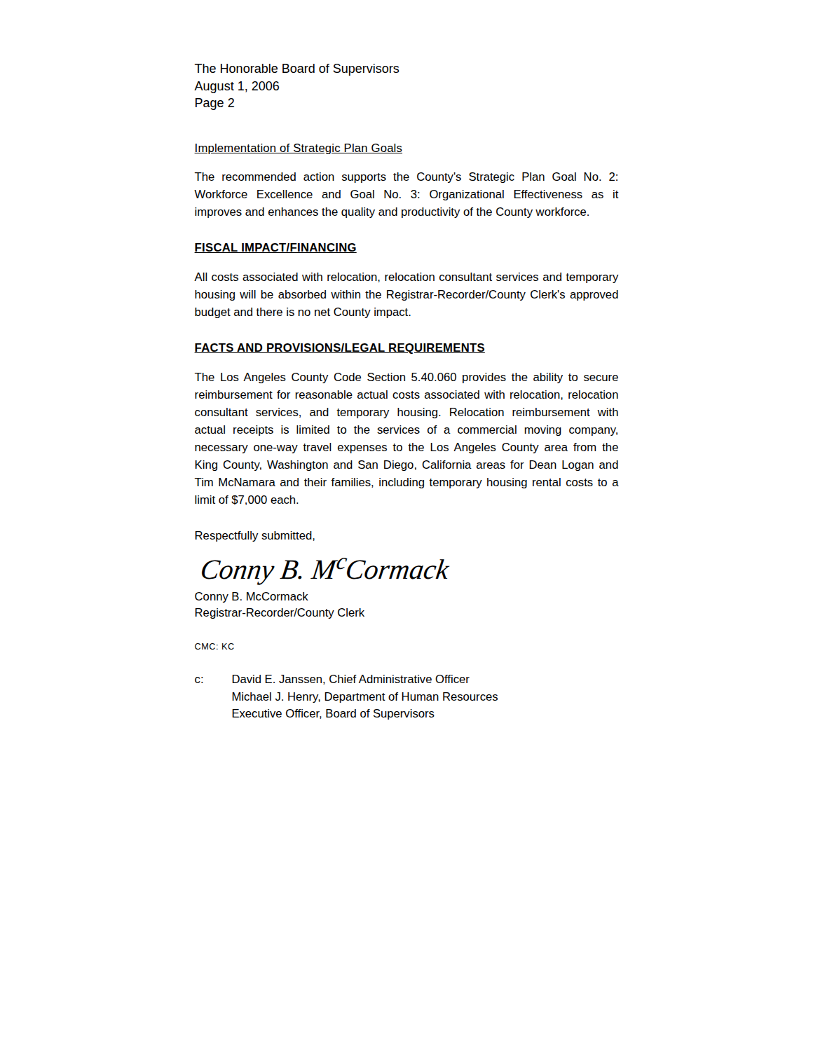The Honorable Board of Supervisors
August 1, 2006
Page 2
Implementation of Strategic Plan Goals
The recommended action supports the County's Strategic Plan Goal No. 2: Workforce Excellence and Goal No. 3: Organizational Effectiveness as it improves and enhances the quality and productivity of the County workforce.
FISCAL IMPACT/FINANCING
All costs associated with relocation, relocation consultant services and temporary housing will be absorbed within the Registrar-Recorder/County Clerk's approved budget and there is no net County impact.
FACTS AND PROVISIONS/LEGAL REQUIREMENTS
The Los Angeles County Code Section 5.40.060 provides the ability to secure reimbursement for reasonable actual costs associated with relocation, relocation consultant services, and temporary housing. Relocation reimbursement with actual receipts is limited to the services of a commercial moving company, necessary one-way travel expenses to the Los Angeles County area from the King County, Washington and San Diego, California areas for Dean Logan and Tim McNamara and their families, including temporary housing rental costs to a limit of $7,000 each.
Respectfully submitted,
Conny B. McCormack
Conny B. McCormack
Registrar-Recorder/County Clerk
CMC: KC
c:
David E. Janssen, Chief Administrative Officer
Michael J. Henry, Department of Human Resources
Executive Officer, Board of Supervisors